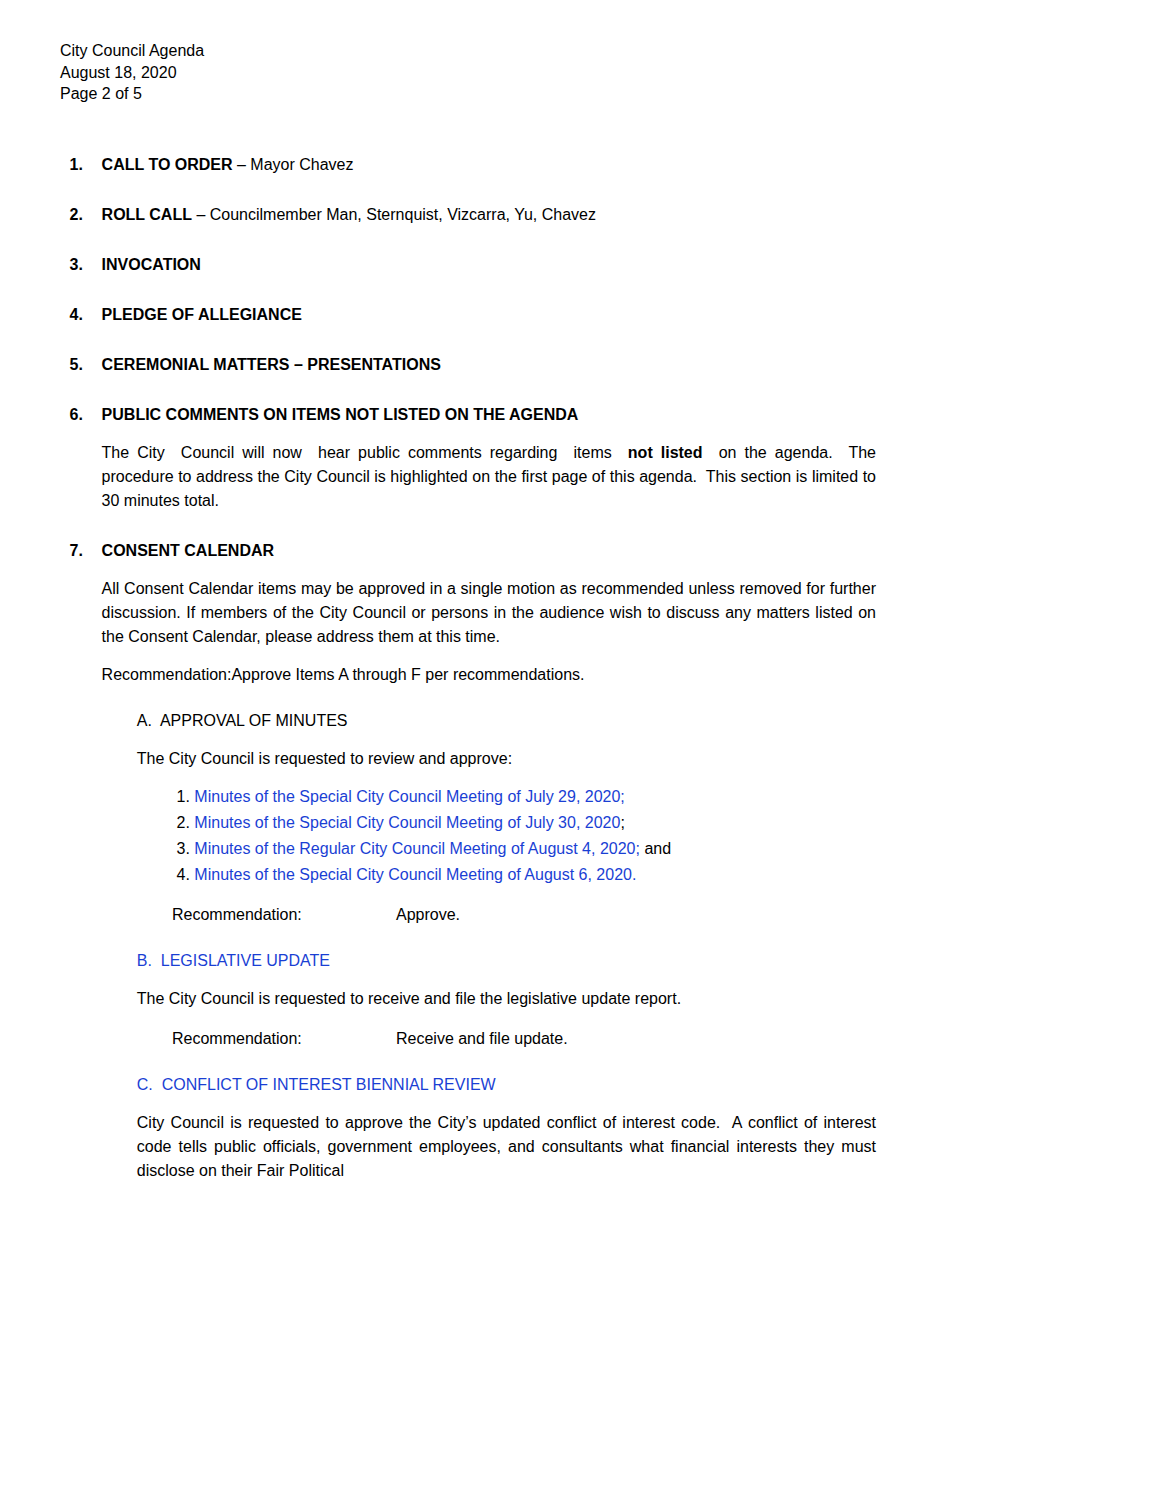City Council Agenda
August 18, 2020
Page 2 of 5
CALL TO ORDER – Mayor Chavez
ROLL CALL – Councilmember Man, Sternquist, Vizcarra, Yu, Chavez
INVOCATION
PLEDGE OF ALLEGIANCE
CEREMONIAL MATTERS – PRESENTATIONS
PUBLIC COMMENTS ON ITEMS NOT LISTED ON THE AGENDA
The City Council will now hear public comments regarding items not listed on the agenda. The procedure to address the City Council is highlighted on the first page of this agenda. This section is limited to 30 minutes total.
CONSENT CALENDAR
All Consent Calendar items may be approved in a single motion as recommended unless removed for further discussion. If members of the City Council or persons in the audience wish to discuss any matters listed on the Consent Calendar, please address them at this time.
Recommendation: Approve Items A through F per recommendations.
A. APPROVAL OF MINUTES
The City Council is requested to review and approve:
Minutes of the Special City Council Meeting of July 29, 2020;
Minutes of the Special City Council Meeting of July 30, 2020;
Minutes of the Regular City Council Meeting of August 4, 2020; and
Minutes of the Special City Council Meeting of August 6, 2020.
Recommendation: Approve.
B. LEGISLATIVE UPDATE
The City Council is requested to receive and file the legislative update report.
Recommendation: Receive and file update.
C. CONFLICT OF INTEREST BIENNIAL REVIEW
City Council is requested to approve the City’s updated conflict of interest code. A conflict of interest code tells public officials, government employees, and consultants what financial interests they must disclose on their Fair Political